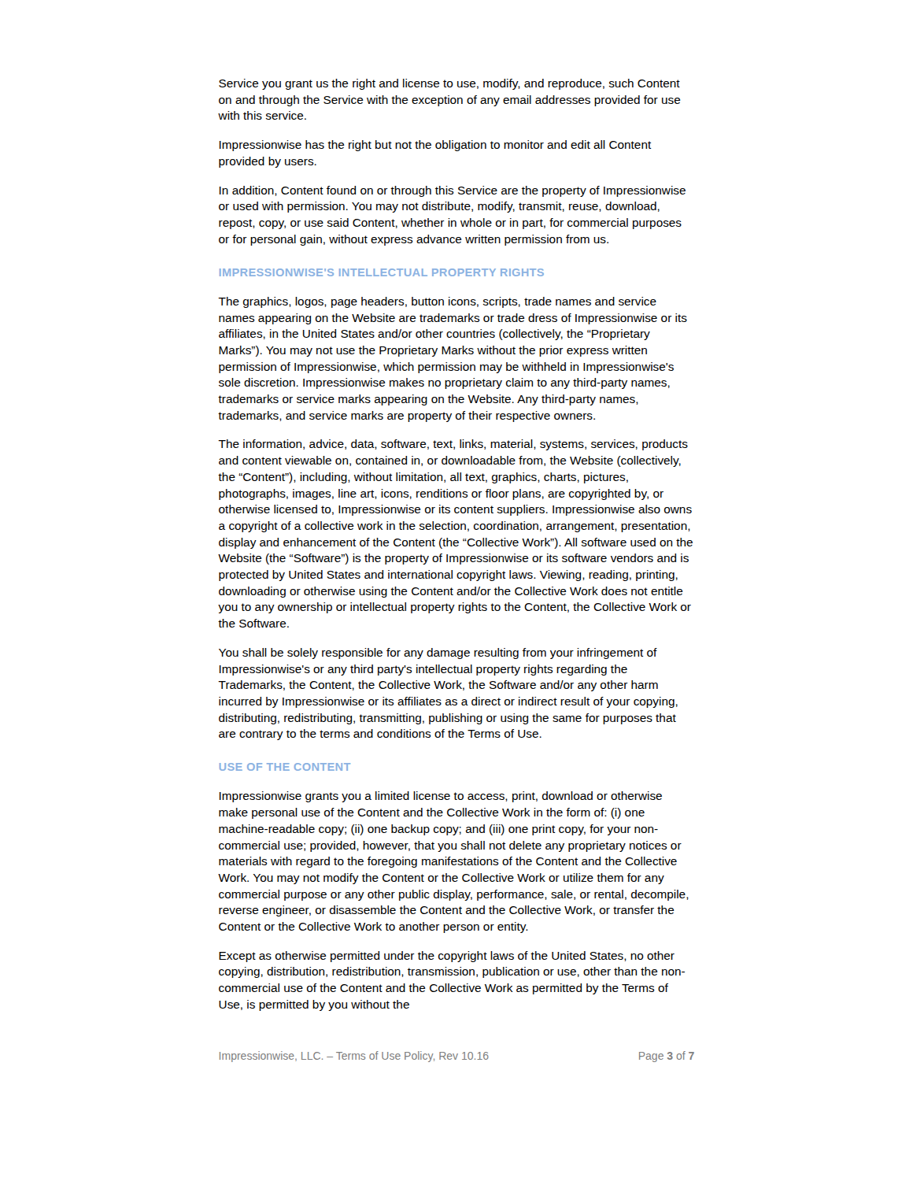Service you grant us the right and license to use, modify, and reproduce, such Content on and through the Service with the exception of any email addresses provided for use with this service.
Impressionwise has the right but not the obligation to monitor and edit all Content provided by users.
In addition, Content found on or through this Service are the property of Impressionwise or used with permission. You may not distribute, modify, transmit, reuse, download, repost, copy, or use said Content, whether in whole or in part, for commercial purposes or for personal gain, without express advance written permission from us.
Impressionwise's Intellectual Property Rights
The graphics, logos, page headers, button icons, scripts, trade names and service names appearing on the Website are trademarks or trade dress of Impressionwise or its affiliates, in the United States and/or other countries (collectively, the “Proprietary Marks”). You may not use the Proprietary Marks without the prior express written permission of Impressionwise, which permission may be withheld in Impressionwise's sole discretion. Impressionwise makes no proprietary claim to any third-party names, trademarks or service marks appearing on the Website. Any third-party names, trademarks, and service marks are property of their respective owners.
The information, advice, data, software, text, links, material, systems, services, products and content viewable on, contained in, or downloadable from, the Website (collectively, the “Content”), including, without limitation, all text, graphics, charts, pictures, photographs, images, line art, icons, renditions or floor plans, are copyrighted by, or otherwise licensed to, Impressionwise or its content suppliers. Impressionwise also owns a copyright of a collective work in the selection, coordination, arrangement, presentation, display and enhancement of the Content (the “Collective Work”). All software used on the Website (the “Software”) is the property of Impressionwise or its software vendors and is protected by United States and international copyright laws. Viewing, reading, printing, downloading or otherwise using the Content and/or the Collective Work does not entitle you to any ownership or intellectual property rights to the Content, the Collective Work or the Software.
You shall be solely responsible for any damage resulting from your infringement of Impressionwise's or any third party's intellectual property rights regarding the Trademarks, the Content, the Collective Work, the Software and/or any other harm incurred by Impressionwise or its affiliates as a direct or indirect result of your copying, distributing, redistributing, transmitting, publishing or using the same for purposes that are contrary to the terms and conditions of the Terms of Use.
Use of the Content
Impressionwise grants you a limited license to access, print, download or otherwise make personal use of the Content and the Collective Work in the form of: (i) one machine-readable copy; (ii) one backup copy; and (iii) one print copy, for your non-commercial use; provided, however, that you shall not delete any proprietary notices or materials with regard to the foregoing manifestations of the Content and the Collective Work. You may not modify the Content or the Collective Work or utilize them for any commercial purpose or any other public display, performance, sale, or rental, decompile, reverse engineer, or disassemble the Content and the Collective Work, or transfer the Content or the Collective Work to another person or entity.
Except as otherwise permitted under the copyright laws of the United States, no other copying, distribution, redistribution, transmission, publication or use, other than the non-commercial use of the Content and the Collective Work as permitted by the Terms of Use, is permitted by you without the
Impressionwise, LLC. – Terms of Use Policy, Rev 10.16
Page 3 of 7